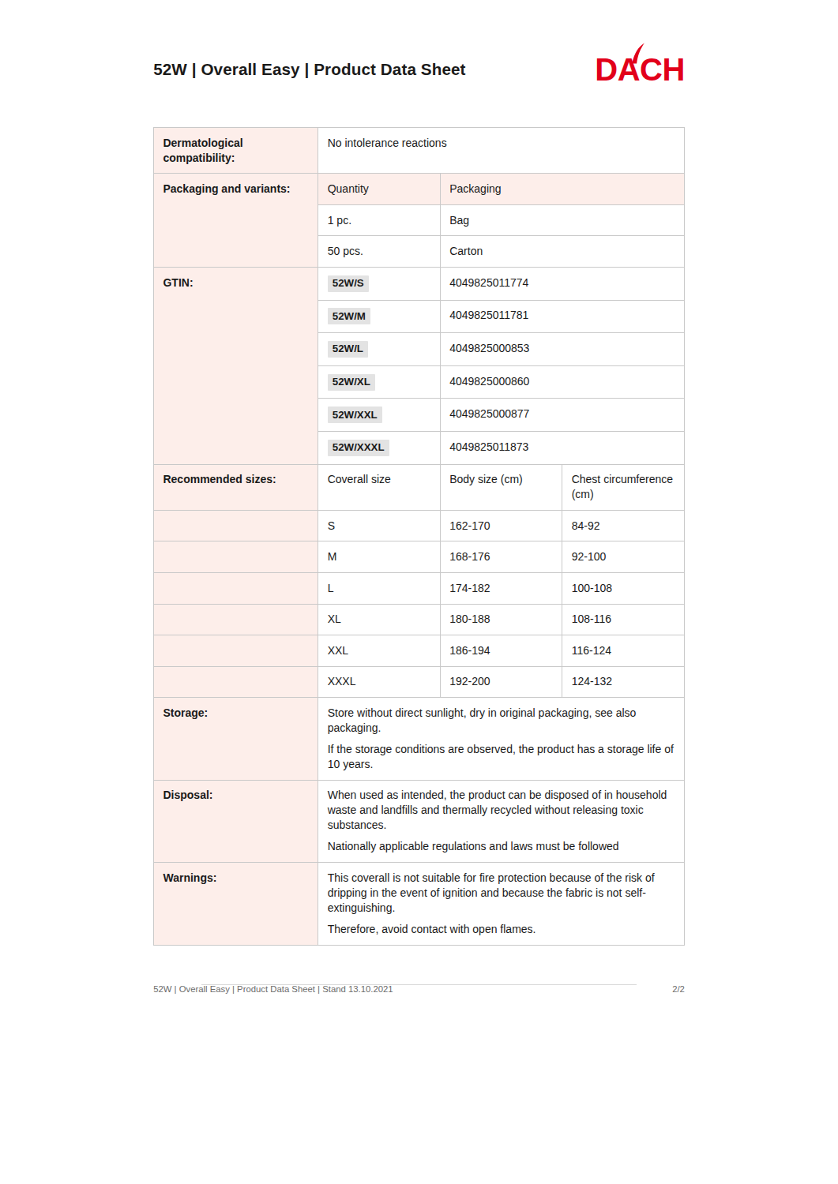52W | Overall Easy | Product Data Sheet
D​ACH
| Dermatological compatibility: | No intolerance reactions |
| Packaging and variants: | Quantity | Packaging |
| 1 pc. | Bag |
| 50 pcs. | Carton |
| GTIN: | 52W/S | 4049825011774 |
| 52W/M | 4049825011781 |
| 52W/L | 4049825000853 |
| 52W/XL | 4049825000860 |
| 52W/XXL | 4049825000877 |
| 52W/XXXL | 4049825011873 |
| Recommended sizes: | Coverall size | Body size (cm) | Chest circumference (cm) |
| | S | 162-170 | 84-92 |
| | M | 168-176 | 92-100 |
| | L | 174-182 | 100-108 |
| | XL | 180-188 | 108-116 |
| | XXL | 186-194 | 116-124 |
| | XXXL | 192-200 | 124-132 |
| Storage: | Store without direct sunlight, dry in original packaging, see also packaging. If the storage conditions are observed, the product has a storage life of 10 years. |
| Disposal: | When used as intended, the product can be disposed of in household waste and landfills and thermally recycled without releasing toxic substances. Nationally applicable regulations and laws must be followed |
| Warnings: | This coverall is not suitable for fire protection because of the risk of dripping in the event of ignition and because the fabric is not self-extinguishing. Therefore, avoid contact with open flames. |
52W | Overall Easy | Product Data Sheet | Stand 13.10.2021 2/2